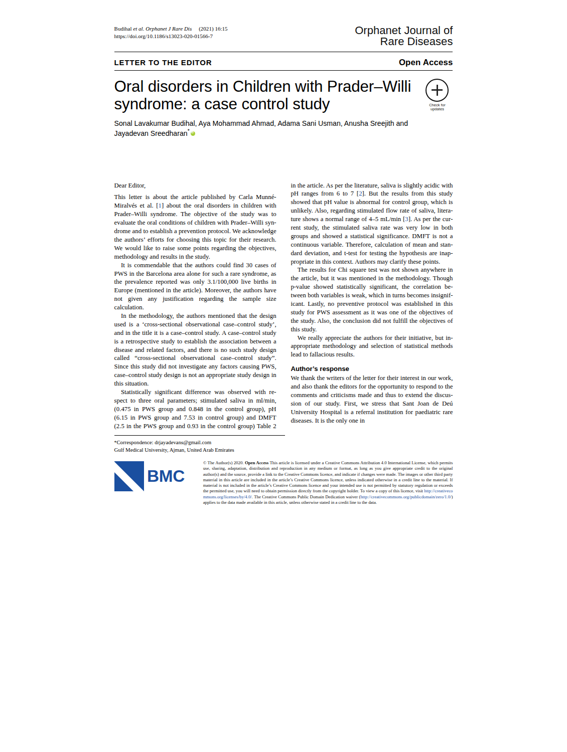Budihal et al. Orphanet J Rare Dis (2021) 16:15 https://doi.org/10.1186/s13023-020-01566-7
Orphanet Journal of
Rare Diseases
Letter to the Editor
Open Access
Oral disorders in Children with Prader–Willi syndrome: a case control study
Check for
updates
Sonal Lavakumar Budihal, Aya Mohammad Ahmad, Adama Sani Usman, Anusha Sreejith and Jayadevan Sreedharan*
Dear Editor,
This letter is about the article published by Carla Munné-Miralvés et al. [1] about the oral disorders in children with Prader–Willi syndrome. The objective of the study was to evaluate the oral conditions of children with Prader–Willi syndrome and to establish a prevention protocol. We acknowledge the authors’ efforts for choosing this topic for their research. We would like to raise some points regarding the objectives, methodology and results in the study.
It is commendable that the authors could find 30 cases of PWS in the Barcelona area alone for such a rare syndrome, as the prevalence reported was only 3.1/100,000 live births in Europe (mentioned in the article). Moreover, the authors have not given any justification regarding the sample size calculation.
In the methodology, the authors mentioned that the design used is a ‘cross-sectional observational case–control study’, and in the title it is a case–control study. A case–control study is a retrospective study to establish the association between a disease and related factors, and there is no such study design called “cross-sectional observational case–control study”. Since this study did not investigate any factors causing PWS, case–control study design is not an appropriate study design in this situation.
Statistically significant difference was observed with respect to three oral parameters; stimulated saliva in ml/min, (0.475 in PWS group and 0.848 in the control group), pH (6.15 in PWS group and 7.53 in control group) and DMFT (2.5 in the PWS group and 0.93 in the control group) Table 2 in the article. As per the literature, saliva is slightly acidic with pH ranges from 6 to 7 [2]. But the results from this study showed that pH value is abnormal for control group, which is unlikely. Also, regarding stimulated flow rate of saliva, literature shows a normal range of 4–5 mL/min [3]. As per the current study, the stimulated saliva rate was very low in both groups and showed a statistical significance. DMFT is not a continuous variable. Therefore, calculation of mean and standard deviation, and t-test for testing the hypothesis are inappropriate in this context. Authors may clarify these points.
The results for Chi square test was not shown anywhere in the article, but it was mentioned in the methodology. Though p-value showed statistically significant, the correlation between both variables is weak, which in turns becomes insignificant. Lastly, no preventive protocol was established in this study for PWS assessment as it was one of the objectives of the study. Also, the conclusion did not fulfill the objectives of this study.
We really appreciate the authors for their initiative, but inappropriate methodology and selection of statistical methods lead to fallacious results.
Author’s response
We thank the writers of the letter for their interest in our work, and also thank the editors for the opportunity to respond to the comments and criticisms made and thus to extend the discussion of our study. First, we stress that Sant Joan de Deú University Hospital is a referral institution for paediatric rare diseases. It is the only one in
*Correspondence: drjayadevans@gmail.com
Gulf Medical University, Ajman, United Arab Emirates
BMC
© The Author(s) 2020. Open Access This article is licensed under a Creative Commons Attribution 4.0 International License, which permits use, sharing, adaptation, distribution and reproduction in any medium or format, as long as you give appropriate credit to the original author(s) and the source, provide a link to the Creative Commons licence, and indicate if changes were made. The images or other third party material in this article are included in the article’s Creative Commons licence, unless indicated otherwise in a credit line to the material. If material is not included in the article’s Creative Commons licence and your intended use is not permitted by statutory regulation or exceeds the permitted use, you will need to obtain permission directly from the copyright holder. To view a copy of this licence, visit http://creativecommons.org/licenses/by/4.0/. The Creative Commons Public Domain Dedication waiver (http://creativecommons.org/publicdomain/zero/1.0/) applies to the data made available in this article, unless otherwise stated in a credit line to the data.